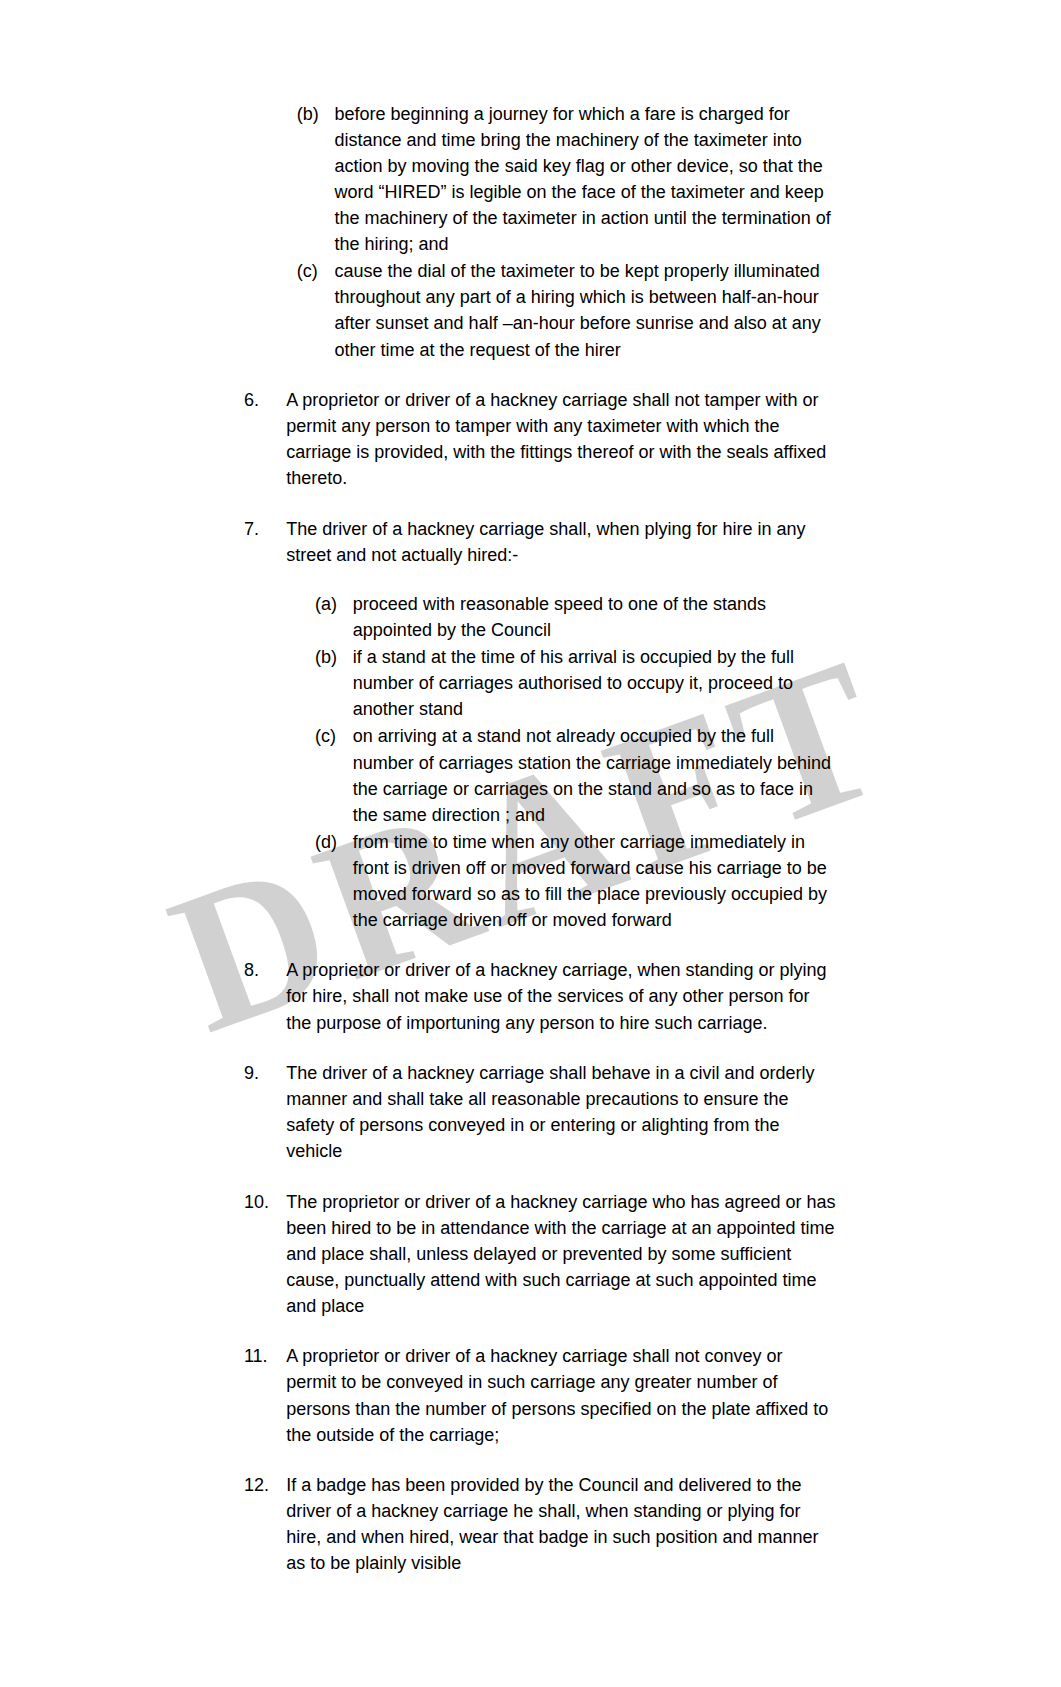DRAFT
(b) before beginning a journey for which a fare is charged for distance and time bring the machinery of the taximeter into action by moving the said key flag or other device, so that the word “HIRED” is legible on the face of the taximeter and keep the machinery of the taximeter in action until the termination of the hiring; and
(c) cause the dial of the taximeter to be kept properly illuminated throughout any part of a hiring which is between half-an-hour after sunset and half –an-hour before sunrise and also at any other time at the request of the hirer
6. A proprietor or driver of a hackney carriage shall not tamper with or permit any person to tamper with any taximeter with which the carriage is provided, with the fittings thereof or with the seals affixed thereto.
7. The driver of a hackney carriage shall, when plying for hire in any street and not actually hired:-
(a) proceed with reasonable speed to one of the stands appointed by the Council
(b) if a stand at the time of his arrival is occupied by the full number of carriages authorised to occupy it, proceed to another stand
(c) on arriving at a stand not already occupied by the full number of carriages station the carriage immediately behind the carriage or carriages on the stand and so as to face in the same direction ; and
(d) from time to time when any other carriage immediately in front is driven off or moved forward cause his carriage to be moved forward so as to fill the place previously occupied by the carriage driven off or moved forward
8. A proprietor or driver of a hackney carriage, when standing or plying for hire, shall not make use of the services of any other person for the purpose of importuning any person to hire such carriage.
9. The driver of a hackney carriage shall behave in a civil and orderly manner and shall take all reasonable precautions to ensure the safety of persons conveyed in or entering or alighting from the vehicle
10. The proprietor or driver of a hackney carriage who has agreed or has been hired to be in attendance with the carriage at an appointed time and place shall, unless delayed or prevented by some sufficient cause, punctually attend with such carriage at such appointed time and place
11. A proprietor or driver of a hackney carriage shall not convey or permit to be conveyed in such carriage any greater number of persons than the number of persons specified on the plate affixed to the outside of the carriage;
12. If a badge has been provided by the Council and delivered to the driver of a hackney carriage he shall, when standing or plying for hire, and when hired, wear that badge in such position and manner as to be plainly visible